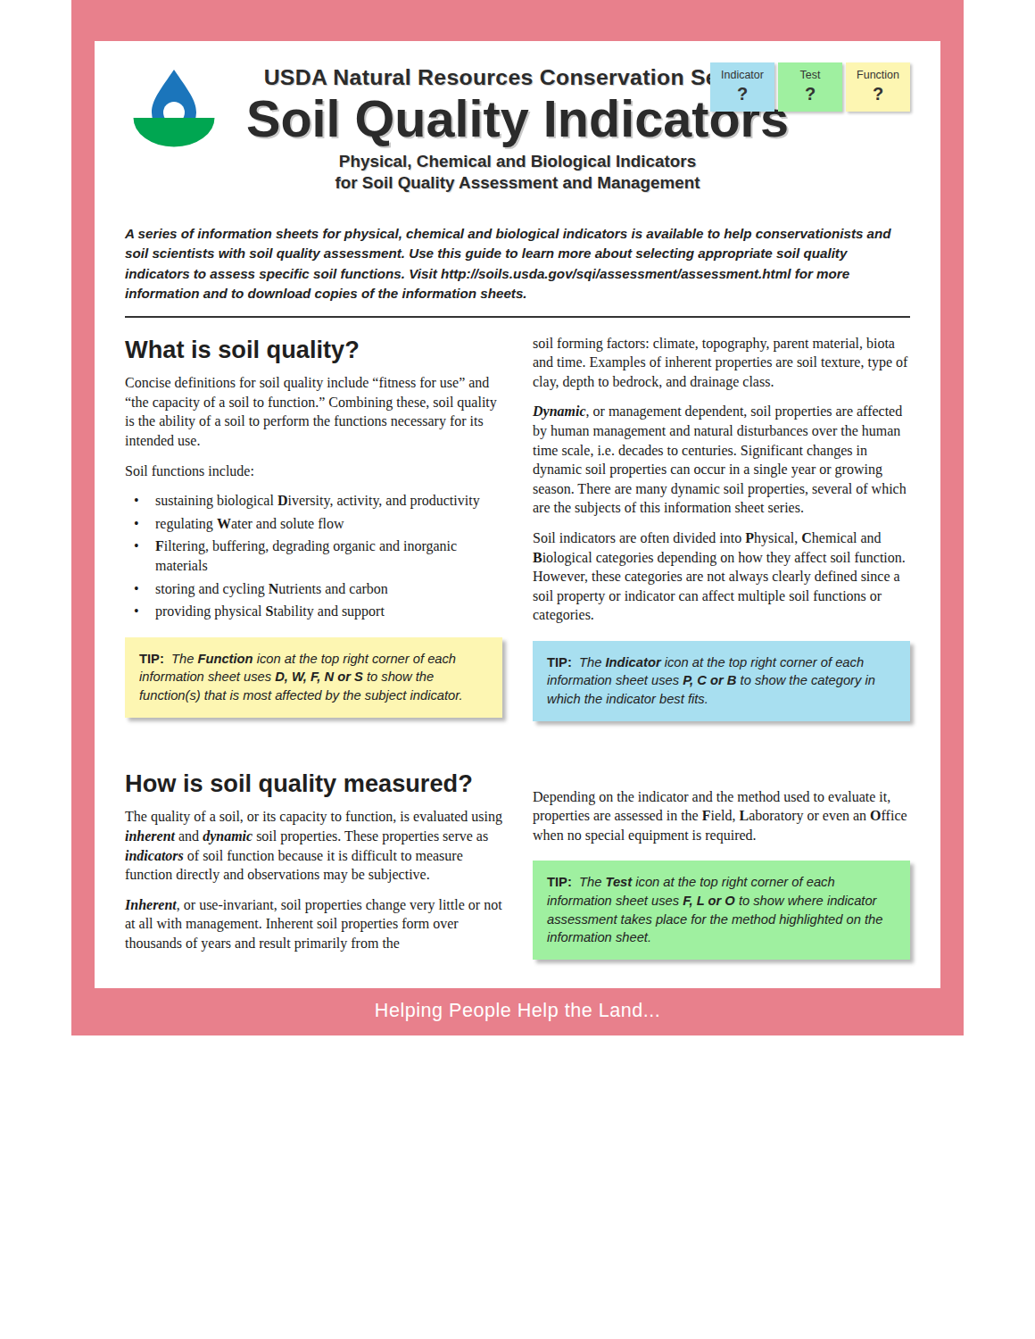Indicator?
Test?
Function?
USDA Natural Resources Conservation Service
Soil Quality Indicators
Physical, Chemical and Biological Indicators
for Soil Quality Assessment and Management
A series of information sheets for physical, chemical and biological indicators is available to help conservationists and soil scientists with soil quality assessment. Use this guide to learn more about selecting appropriate soil quality indicators to assess specific soil functions. Visit http://soils.usda.gov/sqi/assessment/assessment.html for more information and to download copies of the information sheets.
What is soil quality?
Concise definitions for soil quality include “fitness for use” and “the capacity of a soil to function.” Combining these, soil quality is the ability of a soil to perform the functions necessary for its intended use.
Soil functions include:
sustaining biological Diversity, activity, and productivity
regulating Water and solute flow
Filtering, buffering, degrading organic and inorganic materials
storing and cycling Nutrients and carbon
providing physical Stability and support
TIP: The Function icon at the top right corner of each information sheet uses D, W, F, N or S to show the function(s) that is most affected by the subject indicator.
How is soil quality measured?
The quality of a soil, or its capacity to function, is evaluated using inherent and dynamic soil properties. These properties serve as indicators of soil function because it is difficult to measure function directly and observations may be subjective.
Inherent, or use-invariant, soil properties change very little or not at all with management. Inherent soil properties form over thousands of years and result primarily from the
soil forming factors: climate, topography, parent material, biota and time. Examples of inherent properties are soil texture, type of clay, depth to bedrock, and drainage class.
Dynamic, or management dependent, soil properties are affected by human management and natural disturbances over the human time scale, i.e. decades to centuries. Significant changes in dynamic soil properties can occur in a single year or growing season. There are many dynamic soil properties, several of which are the subjects of this information sheet series.
Soil indicators are often divided into Physical, Chemical and Biological categories depending on how they affect soil function. However, these categories are not always clearly defined since a soil property or indicator can affect multiple soil functions or categories.
TIP: The Indicator icon at the top right corner of each information sheet uses P, C or B to show the category in which the indicator best fits.
Depending on the indicator and the method used to evaluate it, properties are assessed in the Field, Laboratory or even an Office when no special equipment is required.
TIP: The Test icon at the top right corner of each information sheet uses F, L or O to show where indicator assessment takes place for the method highlighted on the information sheet.
Helping People Help the Land...